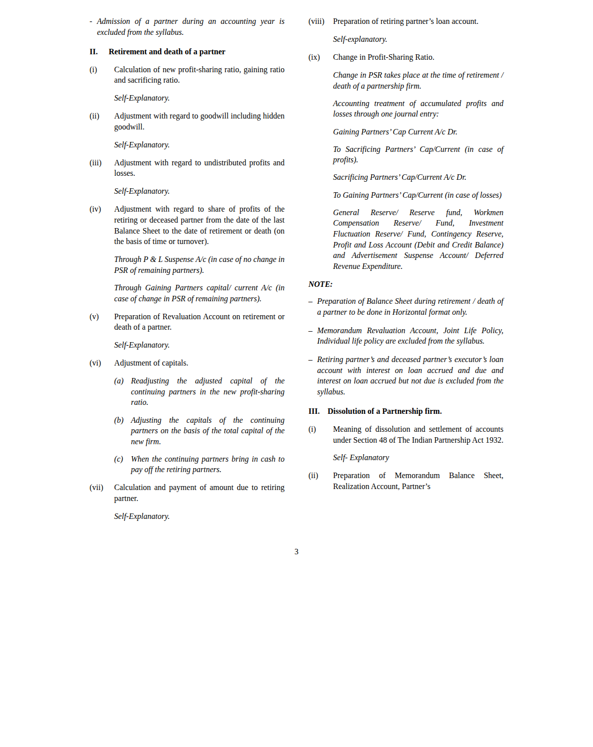- Admission of a partner during an accounting year is excluded from the syllabus.
II. Retirement and death of a partner
(i) Calculation of new profit-sharing ratio, gaining ratio and sacrificing ratio.
Self-Explanatory.
(ii) Adjustment with regard to goodwill including hidden goodwill.
Self-Explanatory.
(iii) Adjustment with regard to undistributed profits and losses.
Self-Explanatory.
(iv) Adjustment with regard to share of profits of the retiring or deceased partner from the date of the last Balance Sheet to the date of retirement or death (on the basis of time or turnover).
Through P & L Suspense A/c (in case of no change in PSR of remaining partners).
Through Gaining Partners capital/ current A/c (in case of change in PSR of remaining partners).
(v) Preparation of Revaluation Account on retirement or death of a partner.
Self-Explanatory.
(vi) Adjustment of capitals.
(a) Readjusting the adjusted capital of the continuing partners in the new profit-sharing ratio.
(b) Adjusting the capitals of the continuing partners on the basis of the total capital of the new firm.
(c) When the continuing partners bring in cash to pay off the retiring partners.
(vii) Calculation and payment of amount due to retiring partner.
Self-Explanatory.
(viii) Preparation of retiring partner’s loan account.
Self-explanatory.
(ix) Change in Profit-Sharing Ratio.
Change in PSR takes place at the time of retirement / death of a partnership firm.
Accounting treatment of accumulated profits and losses through one journal entry:
Gaining Partners’ Cap Current A/c Dr.
To Sacrificing Partners’ Cap/Current (in case of profits).
Sacrificing Partners’ Cap/Current A/c Dr.
To Gaining Partners’ Cap/Current (in case of losses)
General Reserve/ Reserve fund, Workmen Compensation Reserve/ Fund, Investment Fluctuation Reserve/ Fund, Contingency Reserve, Profit and Loss Account (Debit and Credit Balance) and Advertisement Suspense Account/ Deferred Revenue Expenditure.
NOTE:
– Preparation of Balance Sheet during retirement / death of a partner to be done in Horizontal format only.
– Memorandum Revaluation Account, Joint Life Policy, Individual life policy are excluded from the syllabus.
– Retiring partner’s and deceased partner’s executor’s loan account with interest on loan accrued and due and interest on loan accrued but not due is excluded from the syllabus.
III. Dissolution of a Partnership firm.
(i) Meaning of dissolution and settlement of accounts under Section 48 of The Indian Partnership Act 1932.
Self- Explanatory
(ii) Preparation of Memorandum Balance Sheet, Realization Account, Partner’s
3